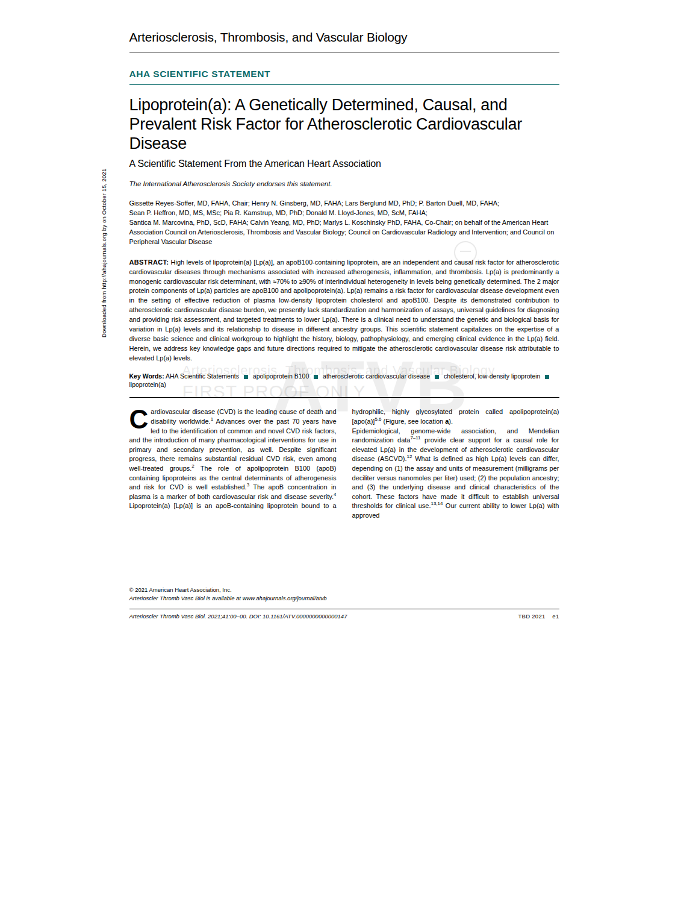ATVB
Arteriosclerosis, Thrombosis, and Vascular Biology
FIRST PROOF ONLY
Association.
Downloaded from http://ahajournals.org by on October 15, 2021
Arteriosclerosis, Thrombosis, and Vascular Biology
AHA SCIENTIFIC STATEMENT
Lipoprotein(a): A Genetically Determined, Causal, and Prevalent Risk Factor for Atherosclerotic Cardiovascular Disease
A Scientific Statement From the American Heart Association
The International Atherosclerosis Society endorses this statement.
Gissette Reyes-Soffer, MD, FAHA, Chair; Henry N. Ginsberg, MD, FAHA; Lars Berglund MD, PhD; P. Barton Duell, MD, FAHA;
Sean P. Heffron, MD, MS, MSc; Pia R. Kamstrup, MD, PhD; Donald M. Lloyd-Jones, MD, ScM, FAHA;
Santica M. Marcovina, PhD, ScD, FAHA; Calvin Yeang, MD, PhD; Marlys L. Koschinsky PhD, FAHA, Co-Chair; on behalf of the American Heart Association Council on Arteriosclerosis, Thrombosis and Vascular Biology; Council on Cardiovascular Radiology and Intervention; and Council on Peripheral Vascular Disease
ABSTRACT: High levels of lipoprotein(a) [Lp(a)], an apoB100-containing lipoprotein, are an independent and causal risk factor for atherosclerotic cardiovascular diseases through mechanisms associated with increased atherogenesis, inflammation, and thrombosis. Lp(a) is predominantly a monogenic cardiovascular risk determinant, with ≈70% to ≥90% of interindividual heterogeneity in levels being genetically determined. The 2 major protein components of Lp(a) particles are apoB100 and apolipoprotein(a). Lp(a) remains a risk factor for cardiovascular disease development even in the setting of effective reduction of plasma low-density lipoprotein cholesterol and apoB100. Despite its demonstrated contribution to atherosclerotic cardiovascular disease burden, we presently lack standardization and harmonization of assays, universal guidelines for diagnosing and providing risk assessment, and targeted treatments to lower Lp(a). There is a clinical need to understand the genetic and biological basis for variation in Lp(a) levels and its relationship to disease in different ancestry groups. This scientific statement capitalizes on the expertise of a diverse basic science and clinical workgroup to highlight the history, biology, pathophysiology, and emerging clinical evidence in the Lp(a) field. Herein, we address key knowledge gaps and future directions required to mitigate the atherosclerotic cardiovascular disease risk attributable to elevated Lp(a) levels.
Key Words: AHA Scientific Statements apolipoprotein B100 atherosclerotic cardiovascular disease cholesterol, low-density lipoprotein lipoprotein(a)
Cardiovascular disease (CVD) is the leading cause of death and disability worldwide.1 Advances over the past 70 years have led to the identification of common and novel CVD risk factors, and the introduction of many pharmacological interventions for use in primary and secondary prevention, as well. Despite significant progress, there remains substantial residual CVD risk, even among well-treated groups.2 The role of apolipoprotein B100 (apoB) containing lipoproteins as the central determinants of atherogenesis and risk for CVD is well established.3 The apoB concentration in plasma is a marker of both cardiovascular risk and disease severity.4 Lipoprotein(a) [Lp(a)] is an apoB-containing lipoprotein bound to a hydrophilic, highly glycosylated protein called apolipoprotein(a) [apo(a)]5,6 (Figure, see location a).
Epidemiological, genome-wide association, and Mendelian randomization data7–11 provide clear support for a causal role for elevated Lp(a) in the development of atherosclerotic cardiovascular disease (ASCVD).12 What is defined as high Lp(a) levels can differ, depending on (1) the assay and units of measurement (milligrams per deciliter versus nanomoles per liter) used; (2) the population ancestry; and (3) the underlying disease and clinical characteristics of the cohort. These factors have made it difficult to establish universal thresholds for clinical use.13,14 Our current ability to lower Lp(a) with approved
© 2021 American Heart Association, Inc.
Arterioscler Thromb Vasc Biol is available at www.ahajournals.org/journal/atvb
Arterioscler Thromb Vasc Biol. 2021;41:00–00. DOI: 10.1161/ATV.0000000000000147 TBD 2021 e1